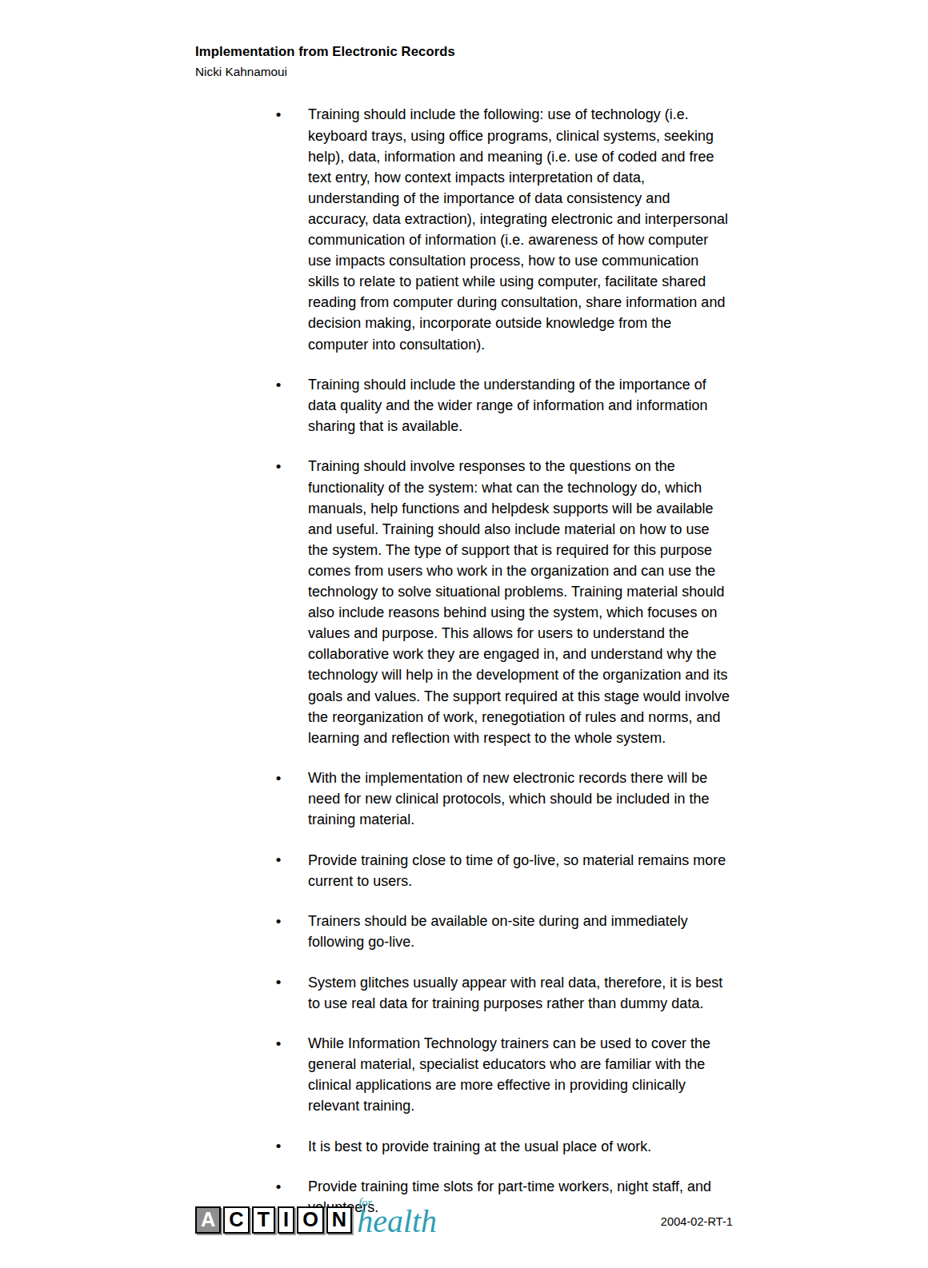Implementation from Electronic Records
Nicki Kahnamoui
Training should include the following: use of technology (i.e. keyboard trays, using office programs, clinical systems, seeking help), data, information and meaning (i.e. use of coded and free text entry, how context impacts interpretation of data, understanding of the importance of data consistency and accuracy, data extraction), integrating electronic and interpersonal communication of information (i.e. awareness of how computer use impacts consultation process, how to use communication skills to relate to patient while using computer, facilitate shared reading from computer during consultation, share information and decision making, incorporate outside knowledge from the computer into consultation).
Training should include the understanding of the importance of data quality and the wider range of information and information sharing that is available.
Training should involve responses to the questions on the functionality of the system: what can the technology do, which manuals, help functions and helpdesk supports will be available and useful. Training should also include material on how to use the system. The type of support that is required for this purpose comes from users who work in the organization and can use the technology to solve situational problems. Training material should also include reasons behind using the system, which focuses on values and purpose. This allows for users to understand the collaborative work they are engaged in, and understand why the technology will help in the development of the organization and its goals and values. The support required at this stage would involve the reorganization of work, renegotiation of rules and norms, and learning and reflection with respect to the whole system.
With the implementation of new electronic records there will be need for new clinical protocols, which should be included in the training material.
Provide training close to time of go-live, so material remains more current to users.
Trainers should be available on-site during and immediately following go-live.
System glitches usually appear with real data, therefore, it is best to use real data for training purposes rather than dummy data.
While Information Technology trainers can be used to cover the general material, specialist educators who are familiar with the clinical applications are more effective in providing clinically relevant training.
It is best to provide training at the usual place of work.
Provide training time slots for part-time workers, night staff, and volunteers.
ACTION
for health
2004-02-RT-1